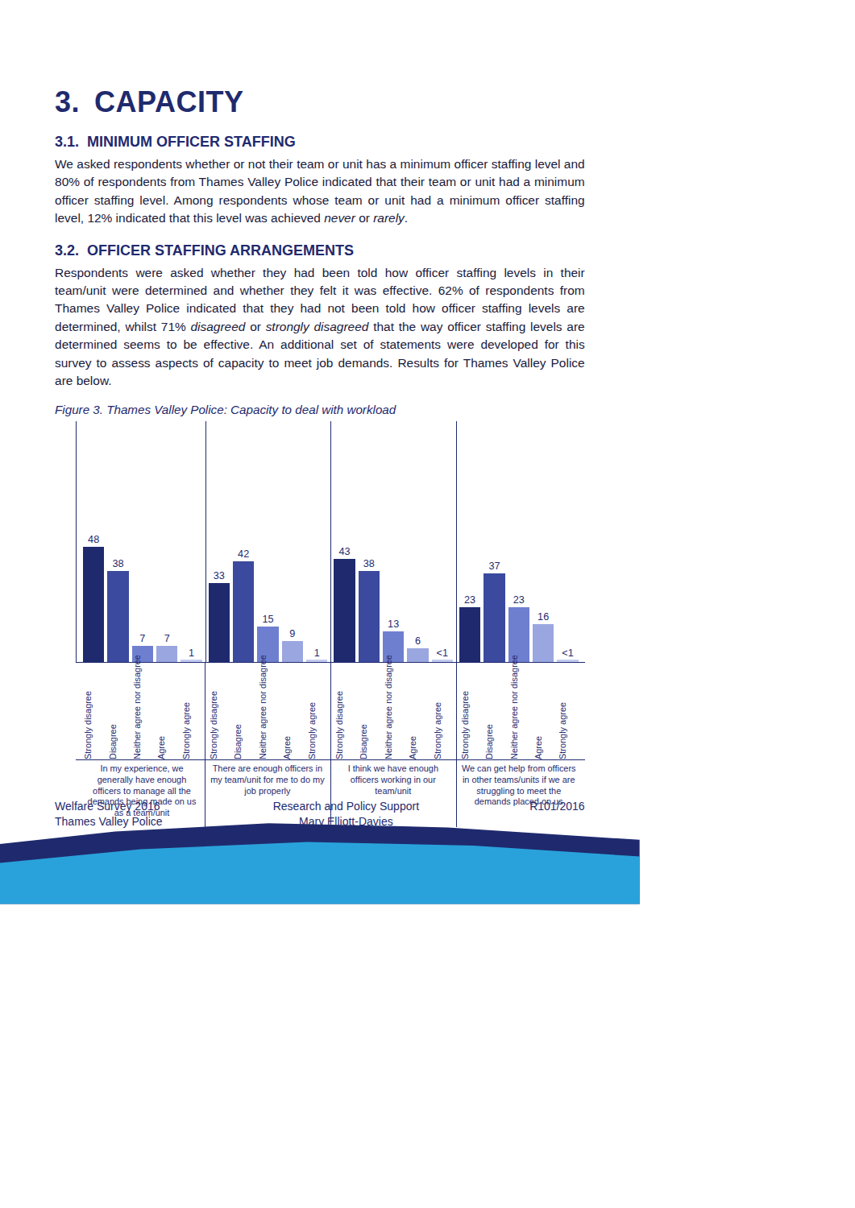3. CAPACITY
3.1. MINIMUM OFFICER STAFFING
We asked respondents whether or not their team or unit has a minimum officer staffing level and 80% of respondents from Thames Valley Police indicated that their team or unit had a minimum officer staffing level. Among respondents whose team or unit had a minimum officer staffing level, 12% indicated that this level was achieved never or rarely.
3.2. OFFICER STAFFING ARRANGEMENTS
Respondents were asked whether they had been told how officer staffing levels in their team/unit were determined and whether they felt it was effective. 62% of respondents from Thames Valley Police indicated that they had not been told how officer staffing levels are determined, whilst 71% disagreed or strongly disagreed that the way officer staffing levels are determined seems to be effective. An additional set of statements were developed for this survey to assess aspects of capacity to meet job demands. Results for Thames Valley Police are below.
Figure 3. Thames Valley Police: Capacity to deal with workload
% respondents
48
38
7
7
1
33
42
15
9
1
43
38
13
6
<1
23
37
23
16
<1
Strongly disagree
Disagree
Neither agree nor disagree
Agree
Strongly agree
Strongly disagree
Disagree
Neither agree nor disagree
Agree
Strongly agree
Strongly disagree
Disagree
Neither agree nor disagree
Agree
Strongly agree
Strongly disagree
Disagree
Neither agree nor disagree
Agree
Strongly agree
In my experience, we generally have enough officers to manage all the demands being made on us as a team/unit
There are enough officers in my team/unit for me to do my job properly
I think we have enough officers working in our team/unit
We can get help from officers in other teams/units if we are struggling to meet the demands placed on us
Welfare Survey 2016
Thames Valley Police
Research and Policy Support
Mary Elliott-Davies
6
R101/2016